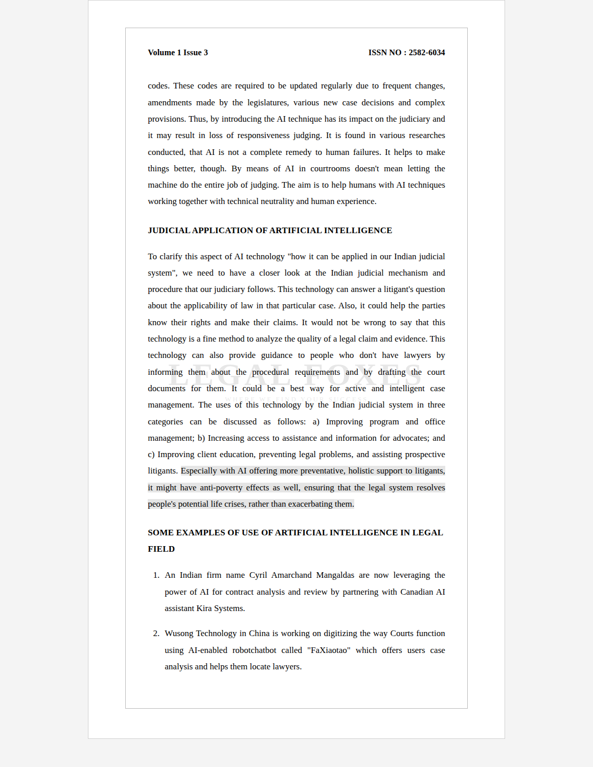LEGAL FOXES
WHERE WE FIND YOUR SUCCESS
Volume 1 Issue 3 ISSN NO : 2582-6034
codes. These codes are required to be updated regularly due to frequent changes, amendments made by the legislatures, various new case decisions and complex provisions. Thus, by introducing the AI technique has its impact on the judiciary and it may result in loss of responsiveness judging. It is found in various researches conducted, that AI is not a complete remedy to human failures. It helps to make things better, though. By means of AI in courtrooms doesn't mean letting the machine do the entire job of judging. The aim is to help humans with AI techniques working together with technical neutrality and human experience.
JUDICIAL APPLICATION OF ARTIFICIAL INTELLIGENCE
To clarify this aspect of AI technology "how it can be applied in our Indian judicial system", we need to have a closer look at the Indian judicial mechanism and procedure that our judiciary follows. This technology can answer a litigant's question about the applicability of law in that particular case. Also, it could help the parties know their rights and make their claims. It would not be wrong to say that this technology is a fine method to analyze the quality of a legal claim and evidence. This technology can also provide guidance to people who don't have lawyers by informing them about the procedural requirements and by drafting the court documents for them. It could be a best way for active and intelligent case management. The uses of this technology by the Indian judicial system in three categories can be discussed as follows: a) Improving program and office management; b) Increasing access to assistance and information for advocates; and c) Improving client education, preventing legal problems, and assisting prospective litigants. Especially with AI offering more preventative, holistic support to litigants, it might have anti-poverty effects as well, ensuring that the legal system resolves people's potential life crises, rather than exacerbating them.
SOME EXAMPLES OF USE OF ARTIFICIAL INTELLIGENCE IN LEGAL FIELD
An Indian firm name Cyril Amarchand Mangaldas are now leveraging the power of AI for contract analysis and review by partnering with Canadian AI assistant Kira Systems.
Wusong Technology in China is working on digitizing the way Courts function using AI-enabled robotchatbot called "FaXiaotao" which offers users case analysis and helps them locate lawyers.